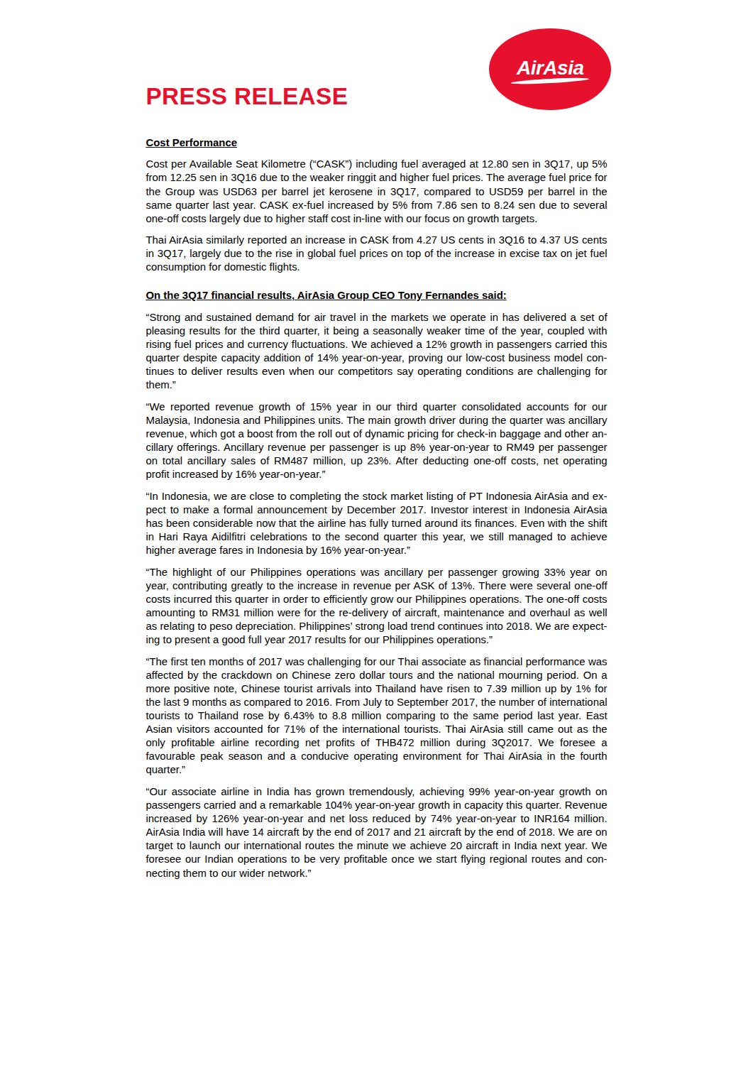PRESS RELEASE
Air Asia
Cost Performance
Cost per Available Seat Kilometre (“CASK”) including fuel averaged at 12.80 sen in 3Q17, up 5% from 12.25 sen in 3Q16 due to the weaker ringgit and higher fuel prices. The average fuel price for the Group was USD63 per barrel jet kerosene in 3Q17, compared to USD59 per barrel in the same quarter last year. CASK ex-fuel increased by 5% from 7.86 sen to 8.24 sen due to several one-off costs largely due to higher staff cost in-line with our focus on growth targets.
Thai AirAsia similarly reported an increase in CASK from 4.27 US cents in 3Q16 to 4.37 US cents in 3Q17, largely due to the rise in global fuel prices on top of the increase in excise tax on jet fuel consumption for domestic flights.
On the 3Q17 financial results, AirAsia Group CEO Tony Fernandes said:
“Strong and sustained demand for air travel in the markets we operate in has delivered a set of pleasing results for the third quarter, it being a seasonally weaker time of the year, coupled with rising fuel prices and currency fluctuations. We achieved a 12% growth in passengers carried this quarter despite capacity addition of 14% year-on-year, proving our low-cost business model continues to deliver results even when our competitors say operating conditions are challenging for them.”
“We reported revenue growth of 15% year in our third quarter consolidated accounts for our Malaysia, Indonesia and Philippines units. The main growth driver during the quarter was ancillary revenue, which got a boost from the roll out of dynamic pricing for check-in baggage and other ancillary offerings. Ancillary revenue per passenger is up 8% year-on-year to RM49 per passenger on total ancillary sales of RM487 million, up 23%. After deducting one-off costs, net operating profit increased by 16% year-on-year.”
“In Indonesia, we are close to completing the stock market listing of PT Indonesia AirAsia and expect to make a formal announcement by December 2017. Investor interest in Indonesia AirAsia has been considerable now that the airline has fully turned around its finances. Even with the shift in Hari Raya Aidilfitri celebrations to the second quarter this year, we still managed to achieve higher average fares in Indonesia by 16% year-on-year.”
“The highlight of our Philippines operations was ancillary per passenger growing 33% year on year, contributing greatly to the increase in revenue per ASK of 13%. There were several one-off costs incurred this quarter in order to efficiently grow our Philippines operations. The one-off costs amounting to RM31 million were for the re-delivery of aircraft, maintenance and overhaul as well as relating to peso depreciation. Philippines’ strong load trend continues into 2018. We are expecting to present a good full year 2017 results for our Philippines operations.”
“The first ten months of 2017 was challenging for our Thai associate as financial performance was affected by the crackdown on Chinese zero dollar tours and the national mourning period. On a more positive note, Chinese tourist arrivals into Thailand have risen to 7.39 million up by 1% for the last 9 months as compared to 2016. From July to September 2017, the number of international tourists to Thailand rose by 6.43% to 8.8 million comparing to the same period last year. East Asian visitors accounted for 71% of the international tourists. Thai AirAsia still came out as the only profitable airline recording net profits of THB472 million during 3Q2017. We foresee a favourable peak season and a conducive operating environment for Thai AirAsia in the fourth quarter.”
“Our associate airline in India has grown tremendously, achieving 99% year-on-year growth on passengers carried and a remarkable 104% year-on-year growth in capacity this quarter. Revenue increased by 126% year-on-year and net loss reduced by 74% year-on-year to INR164 million. AirAsia India will have 14 aircraft by the end of 2017 and 21 aircraft by the end of 2018. We are on target to launch our international routes the minute we achieve 20 aircraft in India next year. We foresee our Indian operations to be very profitable once we start flying regional routes and connecting them to our wider network.”